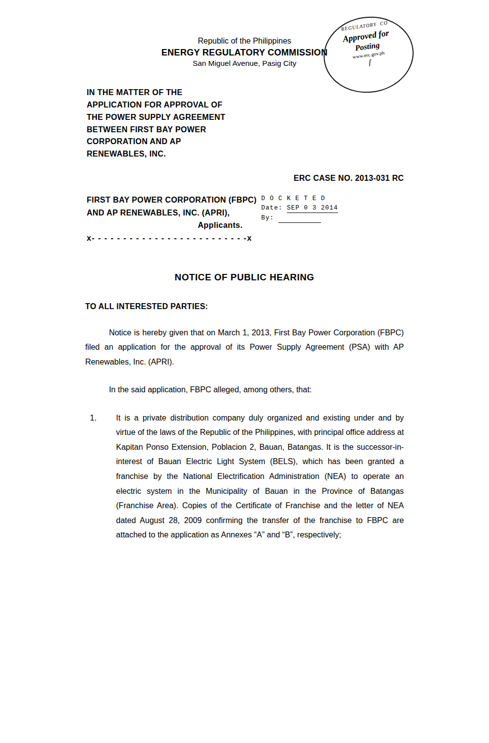REGULATORY CO
Approved for
Posting
www.erc.gov.ph
⌈
Republic of the Philippines
ENERGY REGULATORY COMMISSION
San Miguel Avenue, Pasig City
| IN THE MATTER OF THE APPLICATION FOR APPROVAL OF THE POWER SUPPLY AGREEMENT BETWEEN FIRST BAY POWER CORPORATION AND AP RENEWABLES, INC. | |
ERC CASE NO. 2013-031 RC
| FIRST BAY POWER CORPORATION (FBPC) AND AP RENEWABLES, INC. (APRI), Applicants. x- - - - - - - - - - - - - - - - - - - - - - - - -x | D O C K E T E D Date: SEP 0 3 2014 By: |
NOTICE OF PUBLIC HEARING
TO ALL INTERESTED PARTIES:
Notice is hereby given that on March 1, 2013, First Bay Power Corporation (FBPC) filed an application for the approval of its Power Supply Agreement (PSA) with AP Renewables, Inc. (APRI).
In the said application, FBPC alleged, among others, that:
It is a private distribution company duly organized and existing under and by virtue of the laws of the Republic of the Philippines, with principal office address at Kapitan Ponso Extension, Poblacion 2, Bauan, Batangas. It is the successor-in-interest of Bauan Electric Light System (BELS), which has been granted a franchise by the National Electrification Administration (NEA) to operate an electric system in the Municipality of Bauan in the Province of Batangas (Franchise Area). Copies of the Certificate of Franchise and the letter of NEA dated August 28, 2009 confirming the transfer of the franchise to FBPC are attached to the application as Annexes “A” and “B”, respectively;